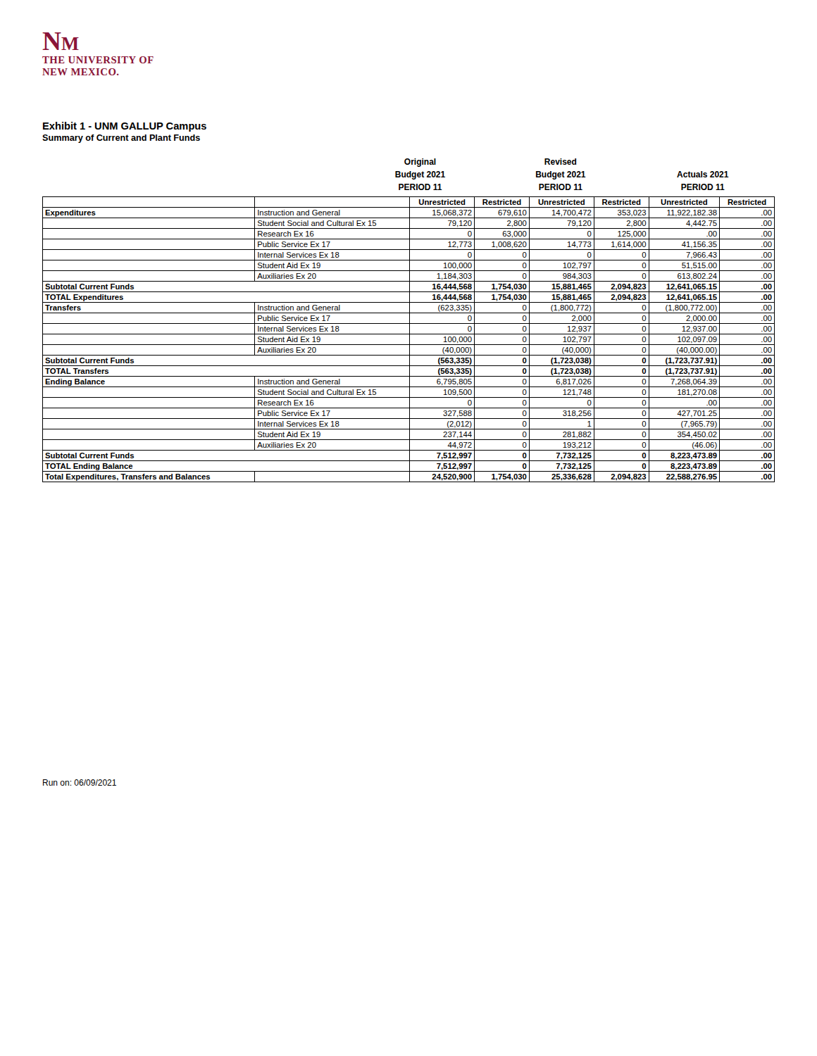NM
THE UNIVERSITY OF
NEW MEXICO.
Exhibit 1 - UNM GALLUP Campus
Summary of Current and Plant Funds
| | Original | Revised | |
| | Budget 2021 | Budget 2021 | Actuals 2021 |
| | PERIOD 11 | PERIOD 11 | PERIOD 11 |
| | | Unrestricted | Restricted | Unrestricted | Restricted | Unrestricted | Restricted |
| --- | --- | --- | --- | --- | --- | --- | --- |
| Expenditures | Instruction and General | 15,068,372 | 679,610 | 14,700,472 | 353,023 | 11,922,182.38 | .00 |
| | Student Social and Cultural Ex 15 | 79,120 | 2,800 | 79,120 | 2,800 | 4,442.75 | .00 |
| | Research Ex 16 | 0 | 63,000 | 0 | 125,000 | .00 | .00 |
| | Public Service Ex 17 | 12,773 | 1,008,620 | 14,773 | 1,614,000 | 41,156.35 | .00 |
| | Internal Services Ex 18 | 0 | 0 | 0 | 0 | 7,966.43 | .00 |
| | Student Aid Ex 19 | 100,000 | 0 | 102,797 | 0 | 51,515.00 | .00 |
| | Auxiliaries Ex 20 | 1,184,303 | 0 | 984,303 | 0 | 613,802.24 | .00 |
| Subtotal Current Funds | 16,444,568 | 1,754,030 | 15,881,465 | 2,094,823 | 12,641,065.15 | .00 |
| TOTAL Expenditures | 16,444,568 | 1,754,030 | 15,881,465 | 2,094,823 | 12,641,065.15 | .00 |
| Transfers | Instruction and General | (623,335) | 0 | (1,800,772) | 0 | (1,800,772.00) | .00 |
| | Public Service Ex 17 | 0 | 0 | 2,000 | 0 | 2,000.00 | .00 |
| | Internal Services Ex 18 | 0 | 0 | 12,937 | 0 | 12,937.00 | .00 |
| | Student Aid Ex 19 | 100,000 | 0 | 102,797 | 0 | 102,097.09 | .00 |
| | Auxiliaries Ex 20 | (40,000) | 0 | (40,000) | 0 | (40,000.00) | .00 |
| Subtotal Current Funds | (563,335) | 0 | (1,723,038) | 0 | (1,723,737.91) | .00 |
| TOTAL Transfers | (563,335) | 0 | (1,723,038) | 0 | (1,723,737.91) | .00 |
| Ending Balance | Instruction and General | 6,795,805 | 0 | 6,817,026 | 0 | 7,268,064.39 | .00 |
| | Student Social and Cultural Ex 15 | 109,500 | 0 | 121,748 | 0 | 181,270.08 | .00 |
| | Research Ex 16 | 0 | 0 | 0 | 0 | .00 | .00 |
| | Public Service Ex 17 | 327,588 | 0 | 318,256 | 0 | 427,701.25 | .00 |
| | Internal Services Ex 18 | (2,012) | 0 | 1 | 0 | (7,965.79) | .00 |
| | Student Aid Ex 19 | 237,144 | 0 | 281,882 | 0 | 354,450.02 | .00 |
| | Auxiliaries Ex 20 | 44,972 | 0 | 193,212 | 0 | (46.06) | .00 |
| Subtotal Current Funds | 7,512,997 | 0 | 7,732,125 | 0 | 8,223,473.89 | .00 |
| TOTAL Ending Balance | 7,512,997 | 0 | 7,732,125 | 0 | 8,223,473.89 | .00 |
| Total Expenditures, Transfers and Balances | | 24,520,900 | 1,754,030 | 25,336,628 | 2,094,823 | 22,588,276.95 | .00 |
Run on: 06/09/2021